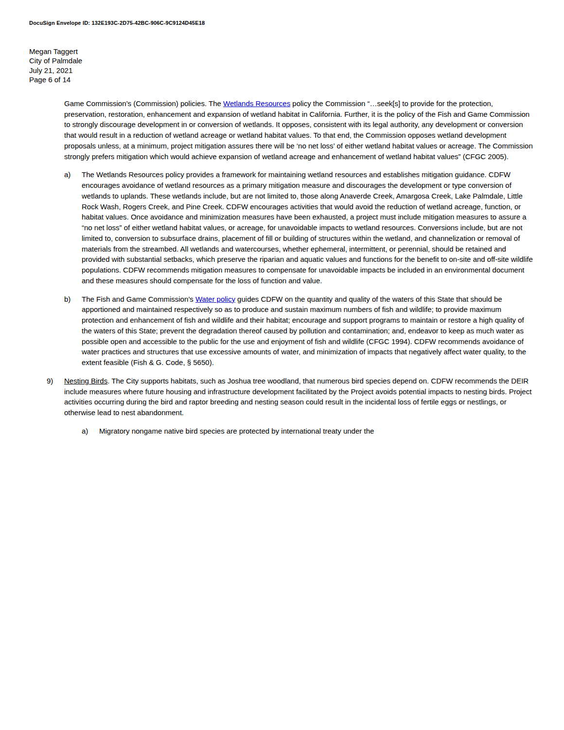DocuSign Envelope ID: 132E193C-2D75-42BC-906C-9C9124D45E18
Megan Taggert
City of Palmdale
July 21, 2021
Page 6 of 14
Game Commission’s (Commission) policies. The Wetlands Resources policy the Commission “…seek[s] to provide for the protection, preservation, restoration, enhancement and expansion of wetland habitat in California. Further, it is the policy of the Fish and Game Commission to strongly discourage development in or conversion of wetlands. It opposes, consistent with its legal authority, any development or conversion that would result in a reduction of wetland acreage or wetland habitat values. To that end, the Commission opposes wetland development proposals unless, at a minimum, project mitigation assures there will be ‘no net loss’ of either wetland habitat values or acreage. The Commission strongly prefers mitigation which would achieve expansion of wetland acreage and enhancement of wetland habitat values” (CFGC 2005).
a) The Wetlands Resources policy provides a framework for maintaining wetland resources and establishes mitigation guidance. CDFW encourages avoidance of wetland resources as a primary mitigation measure and discourages the development or type conversion of wetlands to uplands. These wetlands include, but are not limited to, those along Anaverde Creek, Amargosa Creek, Lake Palmdale, Little Rock Wash, Rogers Creek, and Pine Creek. CDFW encourages activities that would avoid the reduction of wetland acreage, function, or habitat values. Once avoidance and minimization measures have been exhausted, a project must include mitigation measures to assure a “no net loss” of either wetland habitat values, or acreage, for unavoidable impacts to wetland resources. Conversions include, but are not limited to, conversion to subsurface drains, placement of fill or building of structures within the wetland, and channelization or removal of materials from the streambed. All wetlands and watercourses, whether ephemeral, intermittent, or perennial, should be retained and provided with substantial setbacks, which preserve the riparian and aquatic values and functions for the benefit to on-site and off-site wildlife populations. CDFW recommends mitigation measures to compensate for unavoidable impacts be included in an environmental document and these measures should compensate for the loss of function and value.
b) The Fish and Game Commission’s Water policy guides CDFW on the quantity and quality of the waters of this State that should be apportioned and maintained respectively so as to produce and sustain maximum numbers of fish and wildlife; to provide maximum protection and enhancement of fish and wildlife and their habitat; encourage and support programs to maintain or restore a high quality of the waters of this State; prevent the degradation thereof caused by pollution and contamination; and, endeavor to keep as much water as possible open and accessible to the public for the use and enjoyment of fish and wildlife (CFGC 1994). CDFW recommends avoidance of water practices and structures that use excessive amounts of water, and minimization of impacts that negatively affect water quality, to the extent feasible (Fish & G. Code, § 5650).
9) Nesting Birds. The City supports habitats, such as Joshua tree woodland, that numerous bird species depend on. CDFW recommends the DEIR include measures where future housing and infrastructure development facilitated by the Project avoids potential impacts to nesting birds. Project activities occurring during the bird and raptor breeding and nesting season could result in the incidental loss of fertile eggs or nestlings, or otherwise lead to nest abandonment.
a) Migratory nongame native bird species are protected by international treaty under the